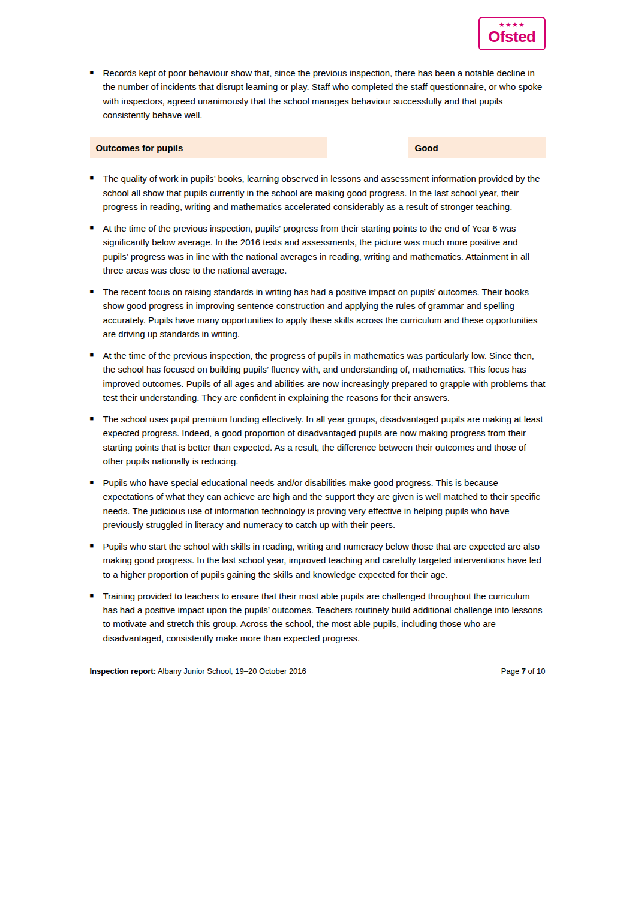★★★★ Ofsted
Records kept of poor behaviour show that, since the previous inspection, there has been a notable decline in the number of incidents that disrupt learning or play. Staff who completed the staff questionnaire, or who spoke with inspectors, agreed unanimously that the school manages behaviour successfully and that pupils consistently behave well.
Outcomes for pupils
Good
The quality of work in pupils’ books, learning observed in lessons and assessment information provided by the school all show that pupils currently in the school are making good progress. In the last school year, their progress in reading, writing and mathematics accelerated considerably as a result of stronger teaching.
At the time of the previous inspection, pupils’ progress from their starting points to the end of Year 6 was significantly below average. In the 2016 tests and assessments, the picture was much more positive and pupils’ progress was in line with the national averages in reading, writing and mathematics. Attainment in all three areas was close to the national average.
The recent focus on raising standards in writing has had a positive impact on pupils’ outcomes. Their books show good progress in improving sentence construction and applying the rules of grammar and spelling accurately. Pupils have many opportunities to apply these skills across the curriculum and these opportunities are driving up standards in writing.
At the time of the previous inspection, the progress of pupils in mathematics was particularly low. Since then, the school has focused on building pupils’ fluency with, and understanding of, mathematics. This focus has improved outcomes. Pupils of all ages and abilities are now increasingly prepared to grapple with problems that test their understanding. They are confident in explaining the reasons for their answers.
The school uses pupil premium funding effectively. In all year groups, disadvantaged pupils are making at least expected progress. Indeed, a good proportion of disadvantaged pupils are now making progress from their starting points that is better than expected. As a result, the difference between their outcomes and those of other pupils nationally is reducing.
Pupils who have special educational needs and/or disabilities make good progress. This is because expectations of what they can achieve are high and the support they are given is well matched to their specific needs. The judicious use of information technology is proving very effective in helping pupils who have previously struggled in literacy and numeracy to catch up with their peers.
Pupils who start the school with skills in reading, writing and numeracy below those that are expected are also making good progress. In the last school year, improved teaching and carefully targeted interventions have led to a higher proportion of pupils gaining the skills and knowledge expected for their age.
Training provided to teachers to ensure that their most able pupils are challenged throughout the curriculum has had a positive impact upon the pupils’ outcomes. Teachers routinely build additional challenge into lessons to motivate and stretch this group. Across the school, the most able pupils, including those who are disadvantaged, consistently make more than expected progress.
Inspection report: Albany Junior School, 19–20 October 2016
Page 7 of 10